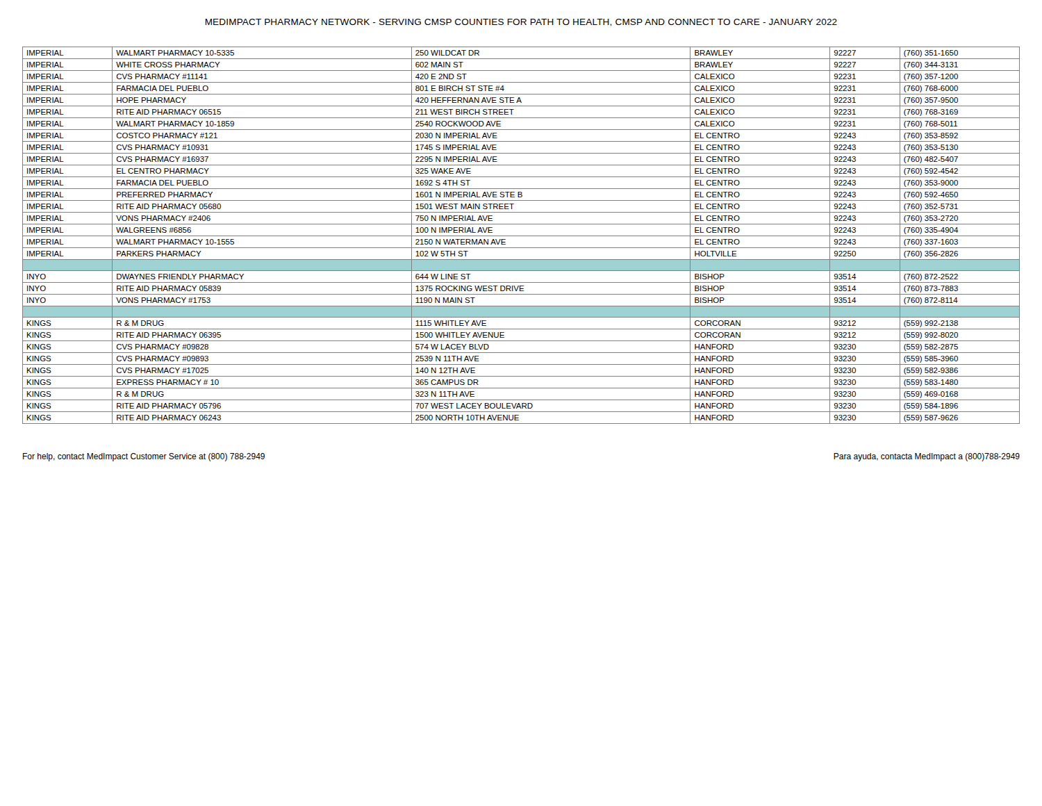MEDIMPACT PHARMACY NETWORK - SERVING CMSP COUNTIES FOR PATH TO HEALTH, CMSP AND CONNECT TO CARE - JANUARY 2022
| IMPERIAL | WALMART PHARMACY 10-5335 | 250 WILDCAT DR | BRAWLEY | 92227 | (760) 351-1650 |
| IMPERIAL | WHITE CROSS PHARMACY | 602 MAIN ST | BRAWLEY | 92227 | (760) 344-3131 |
| IMPERIAL | CVS PHARMACY #11141 | 420 E 2ND ST | CALEXICO | 92231 | (760) 357-1200 |
| IMPERIAL | FARMACIA DEL PUEBLO | 801 E BIRCH ST STE #4 | CALEXICO | 92231 | (760) 768-6000 |
| IMPERIAL | HOPE PHARMACY | 420 HEFFERNAN AVE STE A | CALEXICO | 92231 | (760) 357-9500 |
| IMPERIAL | RITE AID PHARMACY 06515 | 211 WEST BIRCH STREET | CALEXICO | 92231 | (760) 768-3169 |
| IMPERIAL | WALMART PHARMACY 10-1859 | 2540 ROCKWOOD AVE | CALEXICO | 92231 | (760) 768-5011 |
| IMPERIAL | COSTCO PHARMACY #121 | 2030 N IMPERIAL AVE | EL CENTRO | 92243 | (760) 353-8592 |
| IMPERIAL | CVS PHARMACY #10931 | 1745 S IMPERIAL AVE | EL CENTRO | 92243 | (760) 353-5130 |
| IMPERIAL | CVS PHARMACY #16937 | 2295 N IMPERIAL AVE | EL CENTRO | 92243 | (760) 482-5407 |
| IMPERIAL | EL CENTRO PHARMACY | 325 WAKE AVE | EL CENTRO | 92243 | (760) 592-4542 |
| IMPERIAL | FARMACIA DEL PUEBLO | 1692 S 4TH ST | EL CENTRO | 92243 | (760) 353-9000 |
| IMPERIAL | PREFERRED PHARMACY | 1601 N IMPERIAL AVE STE B | EL CENTRO | 92243 | (760) 592-4650 |
| IMPERIAL | RITE AID PHARMACY 05680 | 1501 WEST MAIN STREET | EL CENTRO | 92243 | (760) 352-5731 |
| IMPERIAL | VONS PHARMACY #2406 | 750 N IMPERIAL AVE | EL CENTRO | 92243 | (760) 353-2720 |
| IMPERIAL | WALGREENS #6856 | 100 N IMPERIAL AVE | EL CENTRO | 92243 | (760) 335-4904 |
| IMPERIAL | WALMART PHARMACY 10-1555 | 2150 N WATERMAN AVE | EL CENTRO | 92243 | (760) 337-1603 |
| IMPERIAL | PARKERS PHARMACY | 102 W 5TH ST | HOLTVILLE | 92250 | (760) 356-2826 |
| INYO | DWAYNES FRIENDLY PHARMACY | 644 W LINE ST | BISHOP | 93514 | (760) 872-2522 |
| INYO | RITE AID PHARMACY 05839 | 1375 ROCKING WEST DRIVE | BISHOP | 93514 | (760) 873-7883 |
| INYO | VONS PHARMACY #1753 | 1190 N MAIN ST | BISHOP | 93514 | (760) 872-8114 |
| KINGS | R & M DRUG | 1115 WHITLEY AVE | CORCORAN | 93212 | (559) 992-2138 |
| KINGS | RITE AID PHARMACY 06395 | 1500 WHITLEY AVENUE | CORCORAN | 93212 | (559) 992-8020 |
| KINGS | CVS PHARMACY #09828 | 574 W LACEY BLVD | HANFORD | 93230 | (559) 582-2875 |
| KINGS | CVS PHARMACY #09893 | 2539 N 11TH AVE | HANFORD | 93230 | (559) 585-3960 |
| KINGS | CVS PHARMACY #17025 | 140 N 12TH AVE | HANFORD | 93230 | (559) 582-9386 |
| KINGS | EXPRESS PHARMACY # 10 | 365 CAMPUS DR | HANFORD | 93230 | (559) 583-1480 |
| KINGS | R & M DRUG | 323 N 11TH AVE | HANFORD | 93230 | (559) 469-0168 |
| KINGS | RITE AID PHARMACY 05796 | 707 WEST LACEY BOULEVARD | HANFORD | 93230 | (559) 584-1896 |
| KINGS | RITE AID PHARMACY 06243 | 2500 NORTH 10TH AVENUE | HANFORD | 93230 | (559) 587-9626 |
For help, contact MedImpact Customer Service at (800) 788-2949 Para ayuda, contacta MedImpact a (800)788-2949